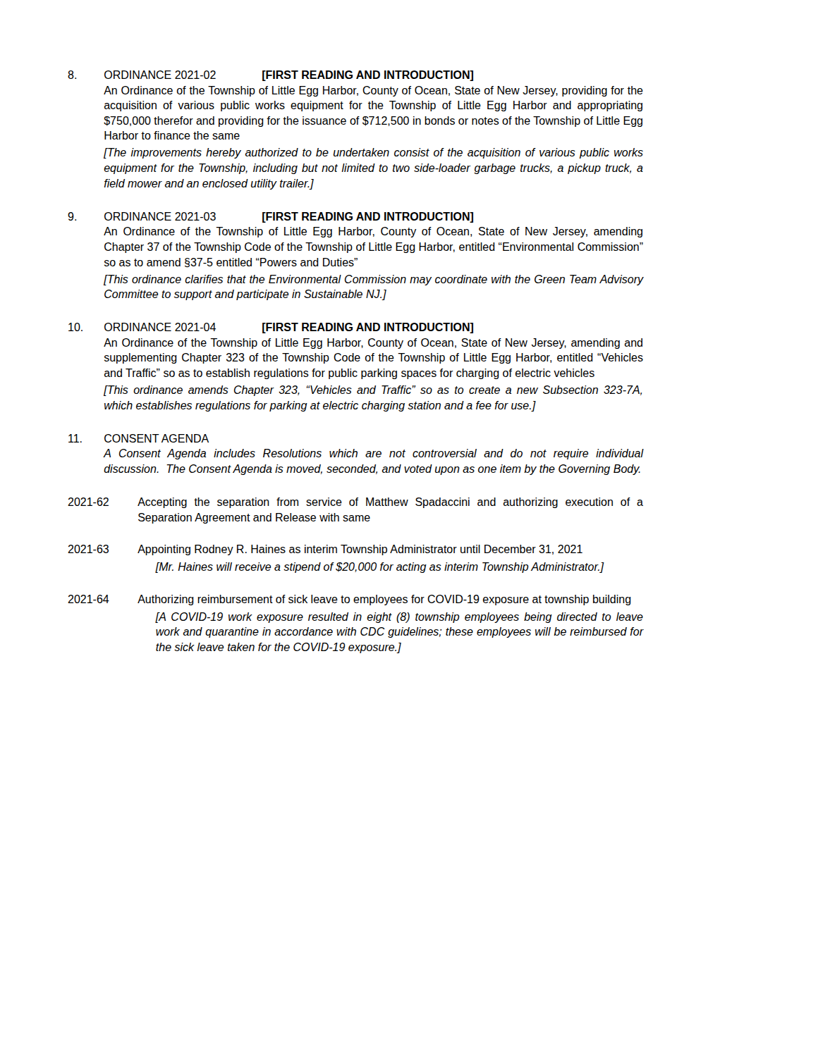8.
ORDINANCE 2021-02[FIRST READING AND INTRODUCTION]
An Ordinance of the Township of Little Egg Harbor, County of Ocean, State of New Jersey, providing for the acquisition of various public works equipment for the Township of Little Egg Harbor and appropriating $750,000 therefor and providing for the issuance of $712,500 in bonds or notes of the Township of Little Egg Harbor to finance the same
[The improvements hereby authorized to be undertaken consist of the acquisition of various public works equipment for the Township, including but not limited to two side-loader garbage trucks, a pickup truck, a field mower and an enclosed utility trailer.]
9.
ORDINANCE 2021-03[FIRST READING AND INTRODUCTION]
An Ordinance of the Township of Little Egg Harbor, County of Ocean, State of New Jersey, amending Chapter 37 of the Township Code of the Township of Little Egg Harbor, entitled “Environmental Commission” so as to amend §37-5 entitled “Powers and Duties”
[This ordinance clarifies that the Environmental Commission may coordinate with the Green Team Advisory Committee to support and participate in Sustainable NJ.]
10.
ORDINANCE 2021-04[FIRST READING AND INTRODUCTION]
An Ordinance of the Township of Little Egg Harbor, County of Ocean, State of New Jersey, amending and supplementing Chapter 323 of the Township Code of the Township of Little Egg Harbor, entitled “Vehicles and Traffic” so as to establish regulations for public parking spaces for charging of electric vehicles
[This ordinance amends Chapter 323, “Vehicles and Traffic” so as to create a new Subsection 323-7A, which establishes regulations for parking at electric charging station and a fee for use.]
11.
CONSENT AGENDA
A Consent Agenda includes Resolutions which are not controversial and do not require individual discussion. The Consent Agenda is moved, seconded, and voted upon as one item by the Governing Body.
2021-62
Accepting the separation from service of Matthew Spadaccini and authorizing execution of a Separation Agreement and Release with same
2021-63
Appointing Rodney R. Haines as interim Township Administrator until December 31, 2021
[Mr. Haines will receive a stipend of $20,000 for acting as interim Township Administrator.]
2021-64
Authorizing reimbursement of sick leave to employees for COVID-19 exposure at township building
[A COVID-19 work exposure resulted in eight (8) township employees being directed to leave work and quarantine in accordance with CDC guidelines; these employees will be reimbursed for the sick leave taken for the COVID-19 exposure.]